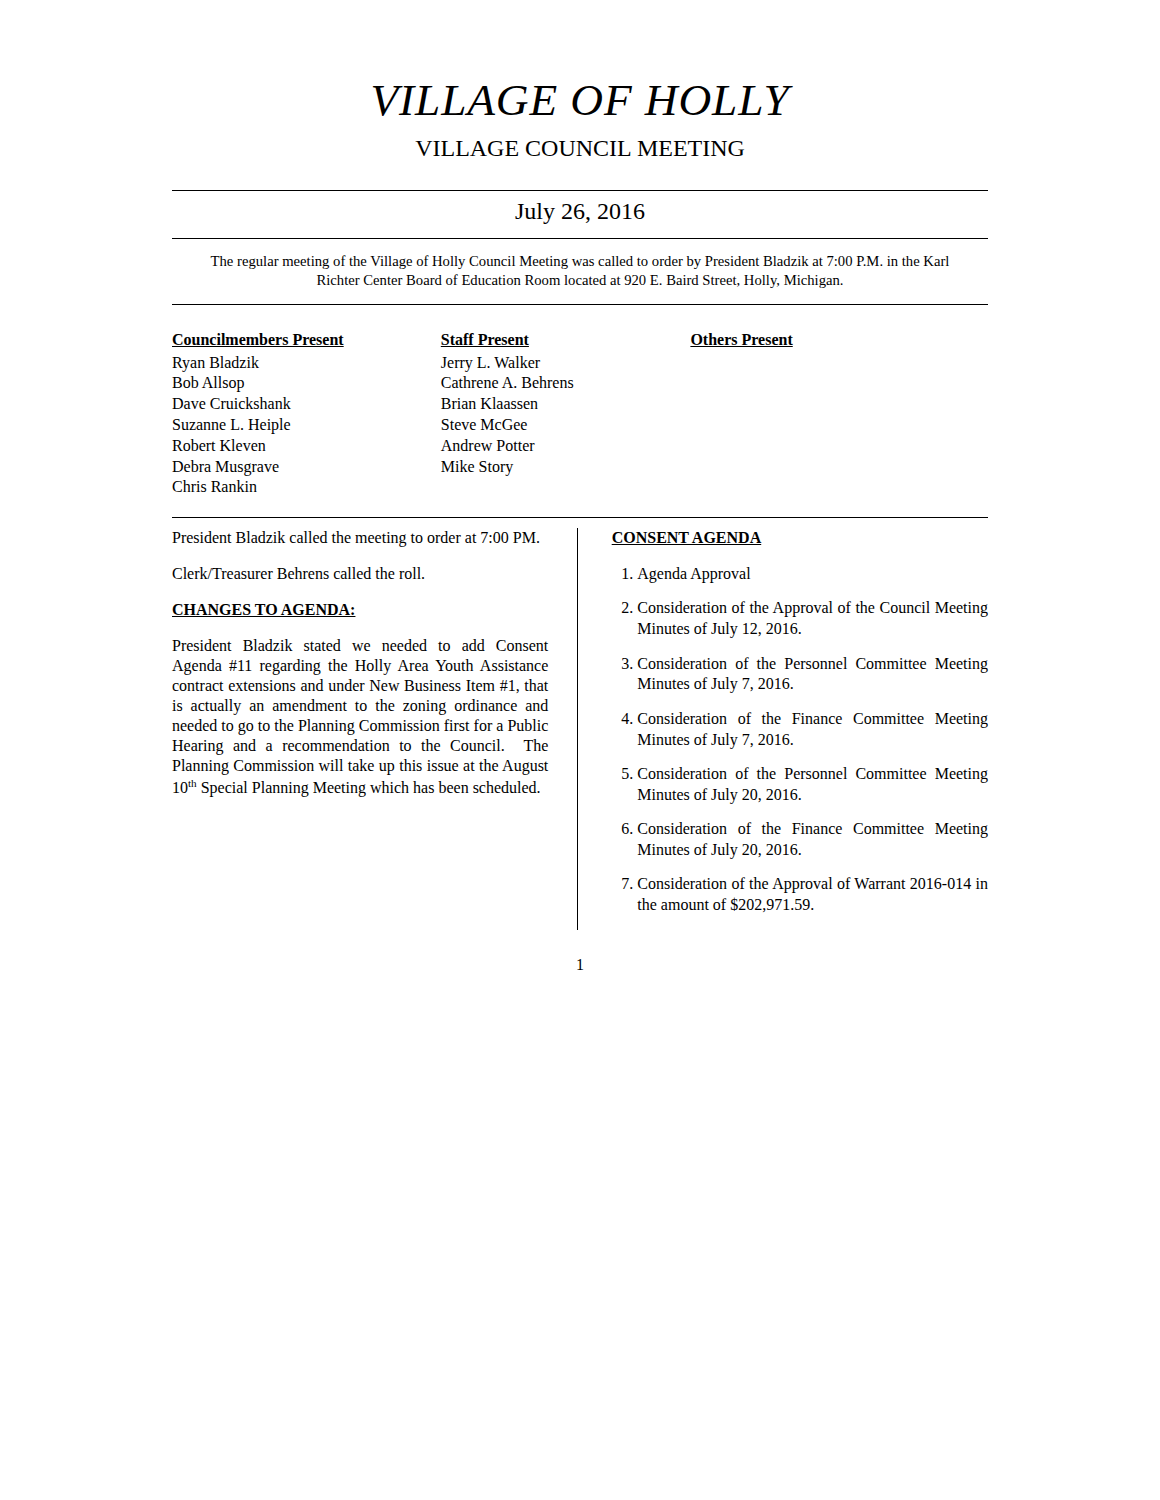VILLAGE OF HOLLY
VILLAGE COUNCIL MEETING
July 26, 2016
The regular meeting of the Village of Holly Council Meeting was called to order by President Bladzik at 7:00 P.M. in the Karl Richter Center Board of Education Room located at 920 E. Baird Street, Holly, Michigan.
Councilmembers Present
Ryan Bladzik
Bob Allsop
Dave Cruickshank
Suzanne L. Heiple
Robert Kleven
Debra Musgrave
Chris Rankin
Staff Present
Jerry L. Walker
Cathrene A. Behrens
Brian Klaassen
Steve McGee
Andrew Potter
Mike Story
Others Present
President Bladzik called the meeting to order at 7:00 PM.
Clerk/Treasurer Behrens called the roll.
CHANGES TO AGENDA:
President Bladzik stated we needed to add Consent Agenda #11 regarding the Holly Area Youth Assistance contract extensions and under New Business Item #1, that is actually an amendment to the zoning ordinance and needed to go to the Planning Commission first for a Public Hearing and a recommendation to the Council. The Planning Commission will take up this issue at the August 10th Special Planning Meeting which has been scheduled.
CONSENT AGENDA
Agenda Approval
Consideration of the Approval of the Council Meeting Minutes of July 12, 2016.
Consideration of the Personnel Committee Meeting Minutes of July 7, 2016.
Consideration of the Finance Committee Meeting Minutes of July 7, 2016.
Consideration of the Personnel Committee Meeting Minutes of July 20, 2016.
Consideration of the Finance Committee Meeting Minutes of July 20, 2016.
Consideration of the Approval of Warrant 2016-014 in the amount of $202,971.59.
1